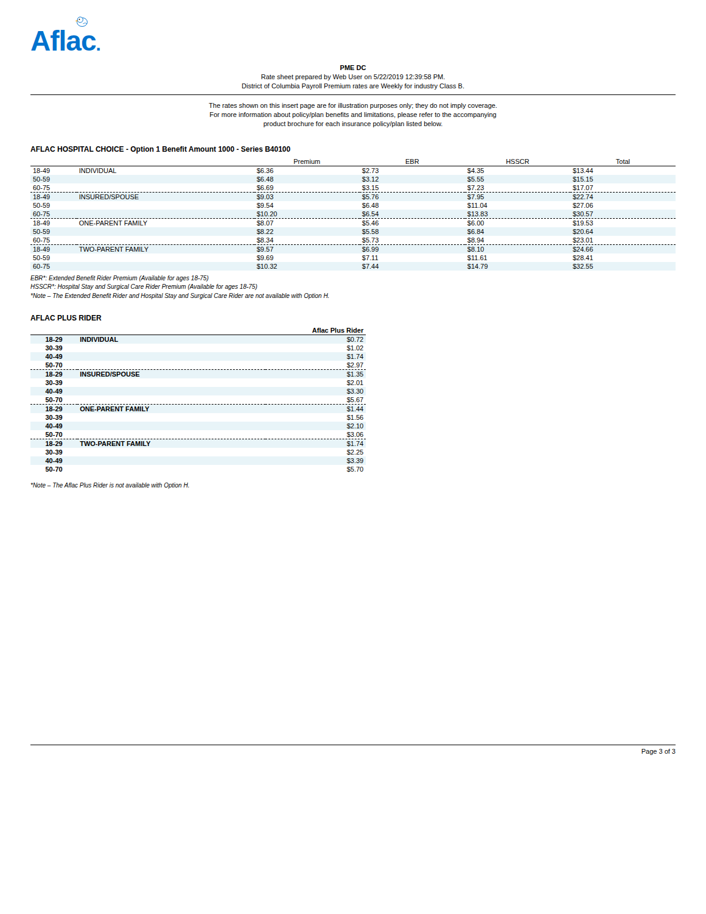Aflac.
PME DC
Rate sheet prepared by Web User on 5/22/2019 12:39:58 PM.
District of Columbia Payroll Premium rates are Weekly for industry Class B.
The rates shown on this insert page are for illustration purposes only; they do not imply coverage.
For more information about policy/plan benefits and limitations, please refer to the accompanying
product brochure for each insurance policy/plan listed below.
AFLAC HOSPITAL CHOICE - Option 1 Benefit Amount 1000 - Series B40100
| | Premium | EBR | HSSCR | Total |
| --- | --- | --- | --- | --- |
| 18-49 | INDIVIDUAL | $6.36 | $2.73 | $4.35 | $13.44 |
| 50-59 | | $6.48 | $3.12 | $5.55 | $15.15 |
| 60-75 | | $6.69 | $3.15 | $7.23 | $17.07 |
| 18-49 | INSURED/SPOUSE | $9.03 | $5.76 | $7.95 | $22.74 |
| 50-59 | | $9.54 | $6.48 | $11.04 | $27.06 |
| 60-75 | | $10.20 | $6.54 | $13.83 | $30.57 |
| 18-49 | ONE-PARENT FAMILY | $8.07 | $5.46 | $6.00 | $19.53 |
| 50-59 | | $8.22 | $5.58 | $6.84 | $20.64 |
| 60-75 | | $8.34 | $5.73 | $8.94 | $23.01 |
| 18-49 | TWO-PARENT FAMILY | $9.57 | $6.99 | $8.10 | $24.66 |
| 50-59 | | $9.69 | $7.11 | $11.61 | $28.41 |
| 60-75 | | $10.32 | $7.44 | $14.79 | $32.55 |
EBR*: Extended Benefit Rider Premium (Available for ages 18-75)
HSSCR*: Hospital Stay and Surgical Care Rider Premium (Available for ages 18-75)
*Note – The Extended Benefit Rider and Hospital Stay and Surgical Care Rider are not available with Option H.
AFLAC PLUS RIDER
| Aflac Plus Rider |
| --- |
| 18-29 | INDIVIDUAL | $0.72 |
| 30-39 | | $1.02 |
| 40-49 | | $1.74 |
| 50-70 | | $2.97 |
| 18-29 | INSURED/SPOUSE | $1.35 |
| 30-39 | | $2.01 |
| 40-49 | | $3.30 |
| 50-70 | | $5.67 |
| 18-29 | ONE-PARENT FAMILY | $1.44 |
| 30-39 | | $1.56 |
| 40-49 | | $2.10 |
| 50-70 | | $3.06 |
| 18-29 | TWO-PARENT FAMILY | $1.74 |
| 30-39 | | $2.25 |
| 40-49 | | $3.39 |
| 50-70 | | $5.70 |
*Note – The Aflac Plus Rider is not available with Option H.
Page 3 of 3